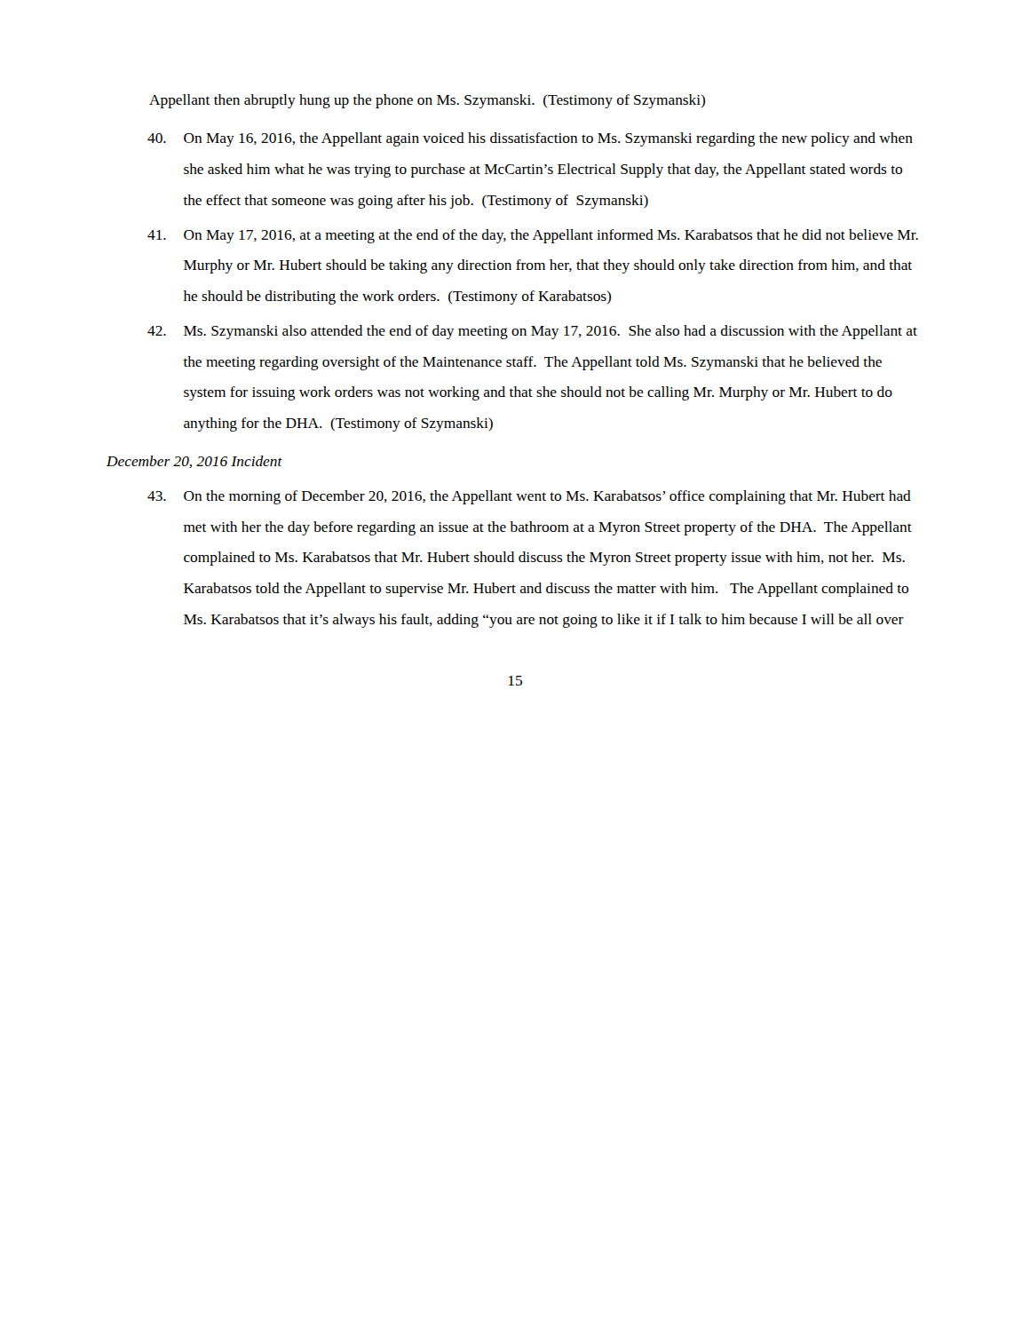Appellant then abruptly hung up the phone on Ms. Szymanski. (Testimony of Szymanski)
On May 16, 2016, the Appellant again voiced his dissatisfaction to Ms. Szymanski regarding the new policy and when she asked him what he was trying to purchase at McCartin’s Electrical Supply that day, the Appellant stated words to the effect that someone was going after his job. (Testimony of Szymanski)
On May 17, 2016, at a meeting at the end of the day, the Appellant informed Ms. Karabatsos that he did not believe Mr. Murphy or Mr. Hubert should be taking any direction from her, that they should only take direction from him, and that he should be distributing the work orders. (Testimony of Karabatsos)
Ms. Szymanski also attended the end of day meeting on May 17, 2016. She also had a discussion with the Appellant at the meeting regarding oversight of the Maintenance staff. The Appellant told Ms. Szymanski that he believed the system for issuing work orders was not working and that she should not be calling Mr. Murphy or Mr. Hubert to do anything for the DHA. (Testimony of Szymanski)
December 20, 2016 Incident
On the morning of December 20, 2016, the Appellant went to Ms. Karabatsos’ office complaining that Mr. Hubert had met with her the day before regarding an issue at the bathroom at a Myron Street property of the DHA. The Appellant complained to Ms. Karabatsos that Mr. Hubert should discuss the Myron Street property issue with him, not her. Ms. Karabatsos told the Appellant to supervise Mr. Hubert and discuss the matter with him. The Appellant complained to Ms. Karabatsos that it’s always his fault, adding “you are not going to like it if I talk to him because I will be all over
15